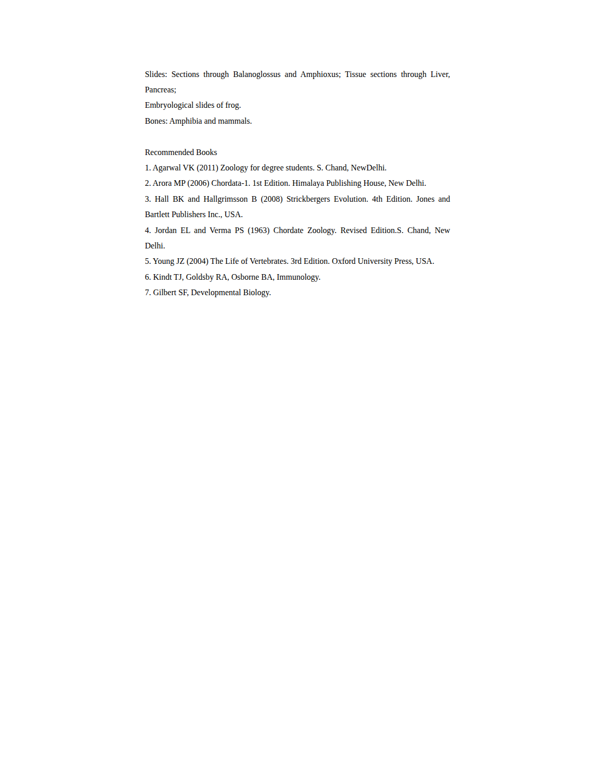Slides: Sections through Balanoglossus and Amphioxus; Tissue sections through Liver, Pancreas;
Embryological slides of frog.
Bones: Amphibia and mammals.
Recommended Books
1. Agarwal VK (2011) Zoology for degree students. S. Chand, NewDelhi.
2. Arora MP (2006) Chordata-1. 1st Edition. Himalaya Publishing House, New Delhi.
3. Hall BK and Hallgrimsson B (2008) Strickbergers Evolution. 4th Edition. Jones and Bartlett Publishers Inc., USA.
4. Jordan EL and Verma PS (1963) Chordate Zoology. Revised Edition.S. Chand, New Delhi.
5. Young JZ (2004) The Life of Vertebrates. 3rd Edition. Oxford University Press, USA.
6. Kindt TJ, Goldsby RA, Osborne BA, Immunology.
7. Gilbert SF, Developmental Biology.